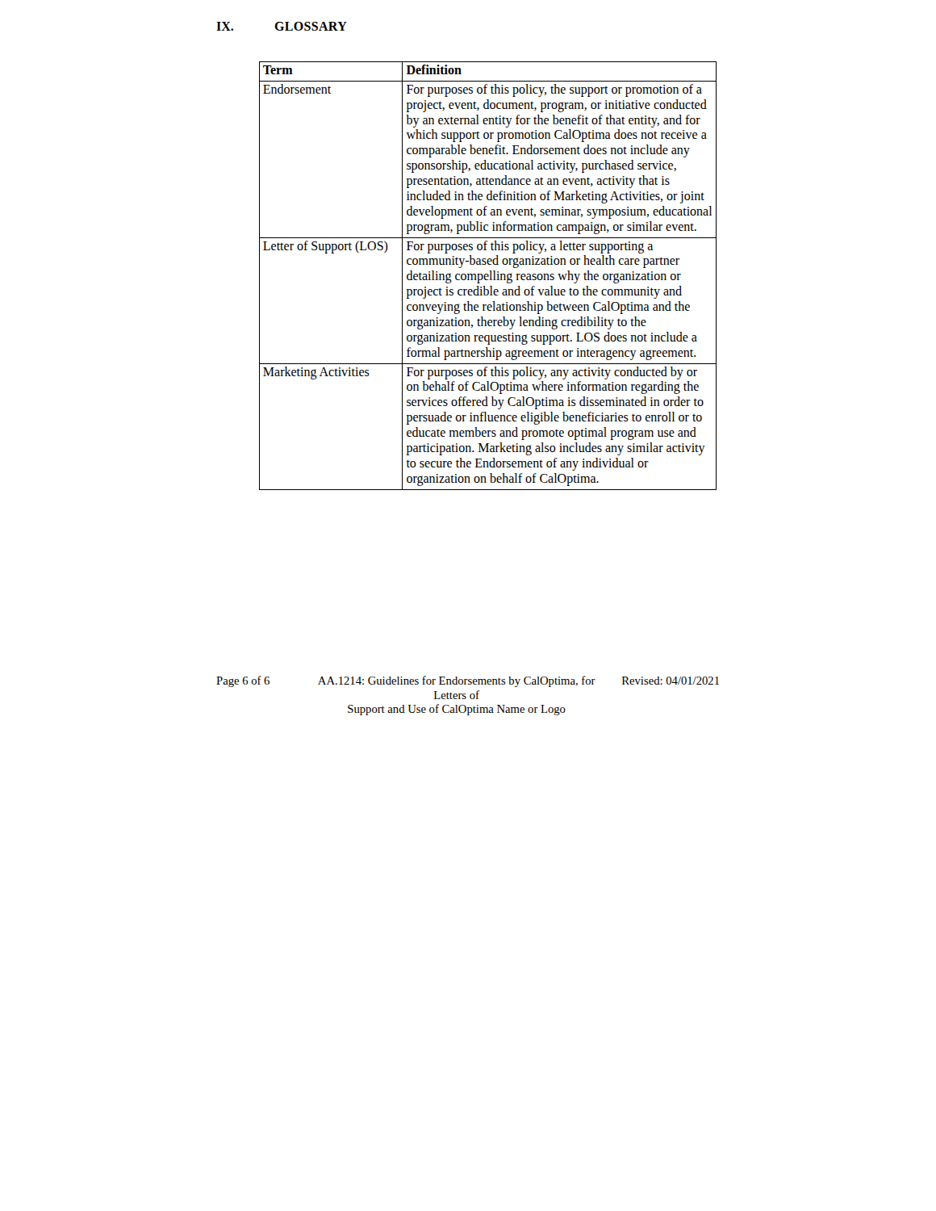IX. GLOSSARY
| Term | Definition |
| --- | --- |
| Endorsement | For purposes of this policy, the support or promotion of a project, event, document, program, or initiative conducted by an external entity for the benefit of that entity, and for which support or promotion CalOptima does not receive a comparable benefit. Endorsement does not include any sponsorship, educational activity, purchased service, presentation, attendance at an event, activity that is included in the definition of Marketing Activities, or joint development of an event, seminar, symposium, educational program, public information campaign, or similar event. |
| Letter of Support (LOS) | For purposes of this policy, a letter supporting a community-based organization or health care partner detailing compelling reasons why the organization or project is credible and of value to the community and conveying the relationship between CalOptima and the organization, thereby lending credibility to the organization requesting support. LOS does not include a formal partnership agreement or interagency agreement. |
| Marketing Activities | For purposes of this policy, any activity conducted by or on behalf of CalOptima where information regarding the services offered by CalOptima is disseminated in order to persuade or influence eligible beneficiaries to enroll or to educate members and promote optimal program use and participation. Marketing also includes any similar activity to secure the Endorsement of any individual or organization on behalf of CalOptima. |
Page 6 of 6
AA.1214: Guidelines for Endorsements by CalOptima, for Letters of Support and Use of CalOptima Name or Logo
Revised: 04/01/2021